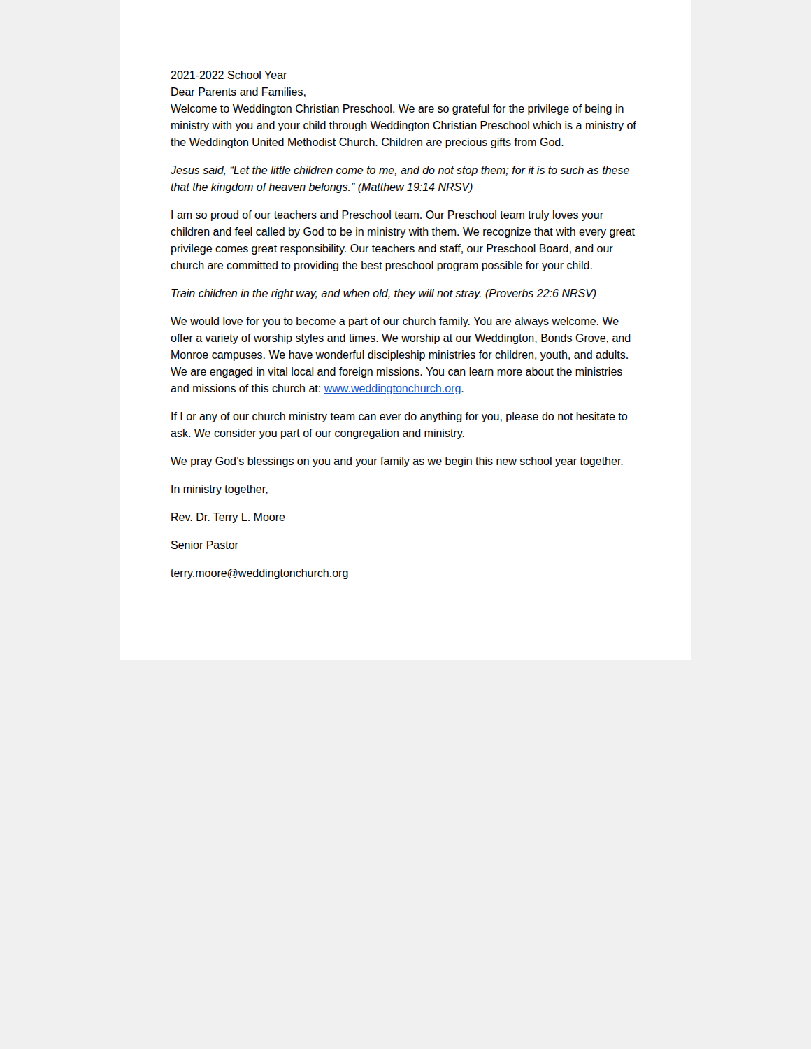2021-2022 School Year
Dear Parents and Families,
Welcome to Weddington Christian Preschool. We are so grateful for the privilege of being in ministry with you and your child through Weddington Christian Preschool which is a ministry of the Weddington United Methodist Church. Children are precious gifts from God.
Jesus said, “Let the little children come to me, and do not stop them; for it is to such as these that the kingdom of heaven belongs.” (Matthew 19:14 NRSV)
I am so proud of our teachers and Preschool team. Our Preschool team truly loves your children and feel called by God to be in ministry with them. We recognize that with every great privilege comes great responsibility. Our teachers and staff, our Preschool Board, and our church are committed to providing the best preschool program possible for your child.
Train children in the right way, and when old, they will not stray. (Proverbs 22:6 NRSV)
We would love for you to become a part of our church family. You are always welcome. We offer a variety of worship styles and times. We worship at our Weddington, Bonds Grove, and Monroe campuses. We have wonderful discipleship ministries for children, youth, and adults. We are engaged in vital local and foreign missions. You can learn more about the ministries and missions of this church at: www.weddingtonchurch.org.
If I or any of our church ministry team can ever do anything for you, please do not hesitate to ask. We consider you part of our congregation and ministry.
We pray God’s blessings on you and your family as we begin this new school year together.
In ministry together,
Rev. Dr. Terry L. Moore
Senior Pastor
terry.moore@weddingtonchurch.org